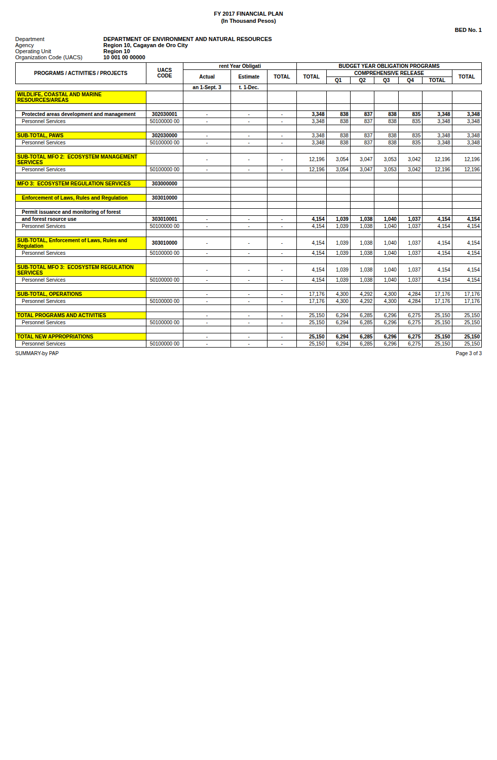FY 2017 FINANCIAL PLAN
(In Thousand Pesos)
BED No. 1
| Department | DEPARTMENT OF ENVIRONMENT AND NATURAL RESOURCES |
| Agency | Region 10, Cagayan de Oro City |
| Operating Unit | Region 10 |
| Organization Code (UACS) | 10 001 00 00000 |
| PROGRAMS / ACTIVITIES / PROJECTS | UACS CODE | rent Year Obligati | BUDGET YEAR OBLIGATION PROGRAMS |
| --- | --- | --- | --- |
| Actual | Estimate | TOTAL | TOTAL | COMPREHENSIVE RELEASE | TOTAL |
| Q1 | Q2 | Q3 | Q4 | TOTAL |
| | | an 1-Sept. 3 | t. 1-Dec. | | | | | | | | |
| WILDLIFE, COASTAL AND MARINE RESOURCES/AREAS | | | | | | | | | | | |
| Protected areas development and management | 302030001 | - | - | - | 3,348 | 838 | 837 | 838 | 835 | 3,348 | 3,348 |
| Personnel Services | 50100000 00 | - | - | - | 3,348 | 838 | 837 | 838 | 835 | 3,348 | 3,348 |
| SUB-TOTAL, PAWS | 302030000 | - | - | - | 3,348 | 838 | 837 | 838 | 835 | 3,348 | 3,348 |
| Personnel Services | 50100000 00 | - | - | - | 3,348 | 838 | 837 | 838 | 835 | 3,348 | 3,348 |
| SUB-TOTAL MFO 2: ECOSYSTEM MANAGEMENT SERVICES | | - | - | - | 12,196 | 3,054 | 3,047 | 3,053 | 3,042 | 12,196 | 12,196 |
| Personnel Services | 50100000 00 | - | - | - | 12,196 | 3,054 | 3,047 | 3,053 | 3,042 | 12,196 | 12,196 |
| MFO 3: ECOSYSTEM REGULATION SERVICES | 303000000 | | | | | | | | | | |
| Enforcement of Laws, Rules and Regulation | 303010000 | | | | | | | | | | |
| Permit issuance and monitoring of forest | | | | | | | | | | | |
| and forest rsource use | 303010001 | - | - | - | 4,154 | 1,039 | 1,038 | 1,040 | 1,037 | 4,154 | 4,154 |
| Personnel Services | 50100000 00 | - | - | - | 4,154 | 1,039 | 1,038 | 1,040 | 1,037 | 4,154 | 4,154 |
| SUB-TOTAL, Enforcement of Laws, Rules and Regulation | 303010000 | - | - | - | 4,154 | 1,039 | 1,038 | 1,040 | 1,037 | 4,154 | 4,154 |
| Personnel Services | 50100000 00 | - | - | - | 4,154 | 1,039 | 1,038 | 1,040 | 1,037 | 4,154 | 4,154 |
| SUB-TOTAL MFO 3: ECOSYSTEM REGULATION SERVICES | | - | - | - | 4,154 | 1,039 | 1,038 | 1,040 | 1,037 | 4,154 | 4,154 |
| Personnel Services | 50100000 00 | - | - | - | 4,154 | 1,039 | 1,038 | 1,040 | 1,037 | 4,154 | 4,154 |
| SUB-TOTAL, OPERATIONS | | - | - | - | 17,176 | 4,300 | 4,292 | 4,300 | 4,284 | 17,176 | 17,176 |
| Personnel Services | 50100000 00 | - | - | - | 17,176 | 4,300 | 4,292 | 4,300 | 4,284 | 17,176 | 17,176 |
| TOTAL PROGRAMS AND ACTIVITIES | | - | - | - | 25,150 | 6,294 | 6,285 | 6,296 | 6,275 | 25,150 | 25,150 |
| Personnel Services | 50100000 00 | - | - | - | 25,150 | 6,294 | 6,285 | 6,296 | 6,275 | 25,150 | 25,150 |
| TOTAL NEW APPROPRIATIONS | | - | - | - | 25,150 | 6,294 | 6,285 | 6,296 | 6,275 | 25,150 | 25,150 |
| Personnel Services | 50100000 00 | - | - | - | 25,150 | 6,294 | 6,285 | 6,296 | 6,275 | 25,150 | 25,150 |
SUMMARY-by PAP Page 3 of 3